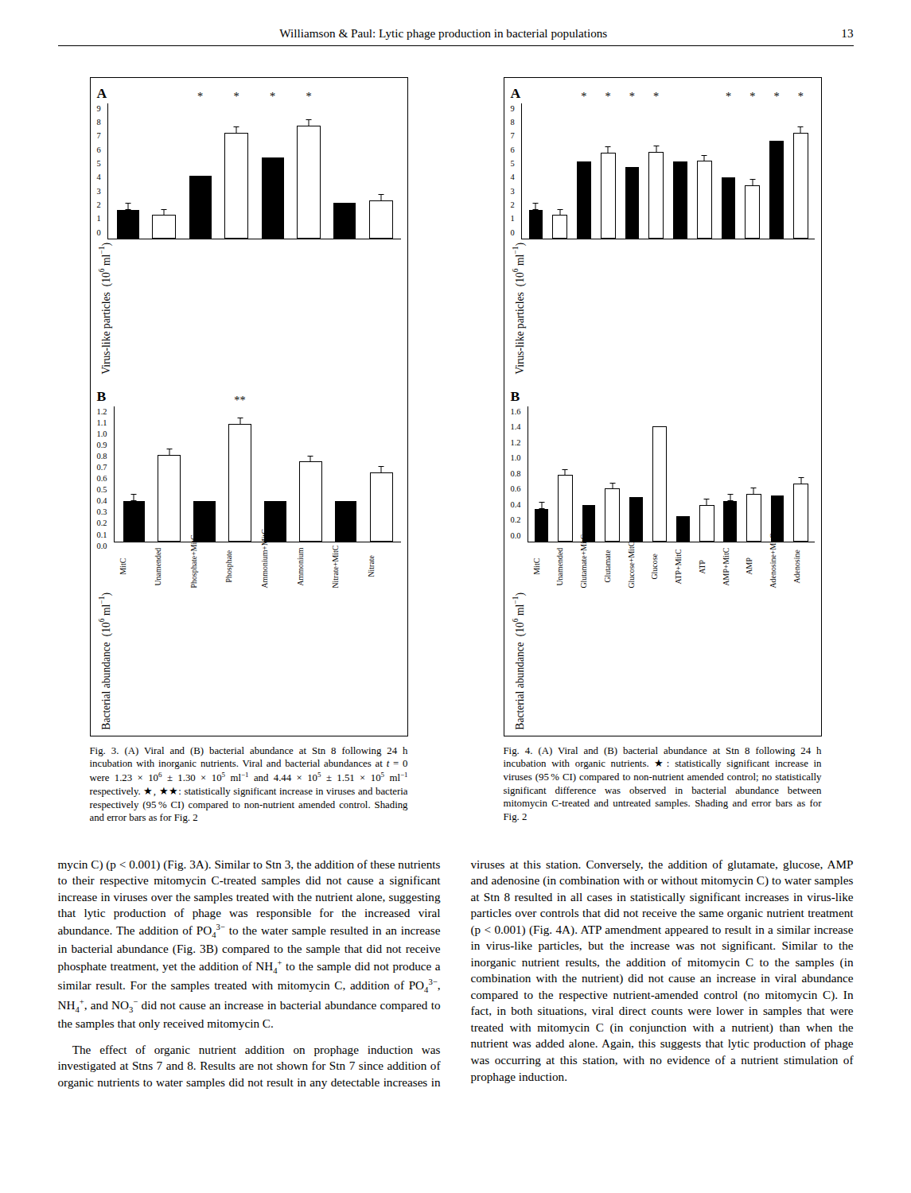Williamson & Paul: Lytic phage production in bacterial populations
13
A
9876543210
*
*
*
*
Virus-like particles (106 ml−1)
B
1.21.11.00.90.80.70.60.50.40.30.20.10.0
**
MitC Unamended Phosphate+MitC Phosphate Ammonium+MitC Ammonium Nitrate+MitC Nitrate
Bacterial abundance (106 ml−1)
Fig. 3. (A) Viral and (B) bacterial abundance at Stn 8 following 24 h incubation with inorganic nutrients. Viral and bacterial abundances at t = 0 were 1.23 × 106 ± 1.30 × 105 ml−1 and 4.44 × 105 ± 1.51 × 105 ml−1 respectively. ★, ★★: statistically significant increase in viruses and bacteria respectively (95 % CI) compared to non-nutrient amended control. Shading and error bars as for Fig. 2
A
9876543210
*
*
*
*
*
*
*
*
Virus-like particles (106 ml−1)
B
1.61.41.21.00.80.60.40.20.0
MitC Unamended Glutamate+MitC Glutamate Glucose+MitC Glucose ATP+MitC ATP AMP+MitC AMP Adenosine+MitC Adenosine
Bacterial abundance (106 ml−1)
Fig. 4. (A) Viral and (B) bacterial abundance at Stn 8 following 24 h incubation with organic nutrients. ★: statistically significant increase in viruses (95 % CI) compared to non-nutrient amended control; no statistically significant difference was observed in bacterial abundance between mitomycin C-treated and untreated samples. Shading and error bars as for Fig. 2
mycin C) (p < 0.001) (Fig. 3A). Similar to Stn 3, the addition of these nutrients to their respective mitomycin C-treated samples did not cause a significant increase in viruses over the samples treated with the nutrient alone, suggesting that lytic production of phage was responsible for the increased viral abundance. The addition of PO43− to the water sample resulted in an increase in bacterial abundance (Fig. 3B) compared to the sample that did not receive phosphate treatment, yet the addition of NH4+ to the sample did not produce a similar result. For the samples treated with mitomycin C, addition of PO43−, NH4+, and NO3− did not cause an increase in bacterial abundance compared to the samples that only received mitomycin C.
The effect of organic nutrient addition on prophage induction was investigated at Stns 7 and 8. Results are not shown for Stn 7 since addition of organic nutrients to water samples did not result in any detectable increases in viruses at this station. Conversely, the addition of glutamate, glucose, AMP and adenosine (in combination with or without mitomycin C) to water samples at Stn 8 resulted in all cases in statistically significant increases in virus-like particles over controls that did not receive the same organic nutrient treatment (p < 0.001) (Fig. 4A). ATP amendment appeared to result in a similar increase in virus-like particles, but the increase was not significant. Similar to the inorganic nutrient results, the addition of mitomycin C to the samples (in combination with the nutrient) did not cause an increase in viral abundance compared to the respective nutrient-amended control (no mitomycin C). In fact, in both situations, viral direct counts were lower in samples that were treated with mitomycin C (in conjunction with a nutrient) than when the nutrient was added alone. Again, this suggests that lytic production of phage was occurring at this station, with no evidence of a nutrient stimulation of prophage induction.